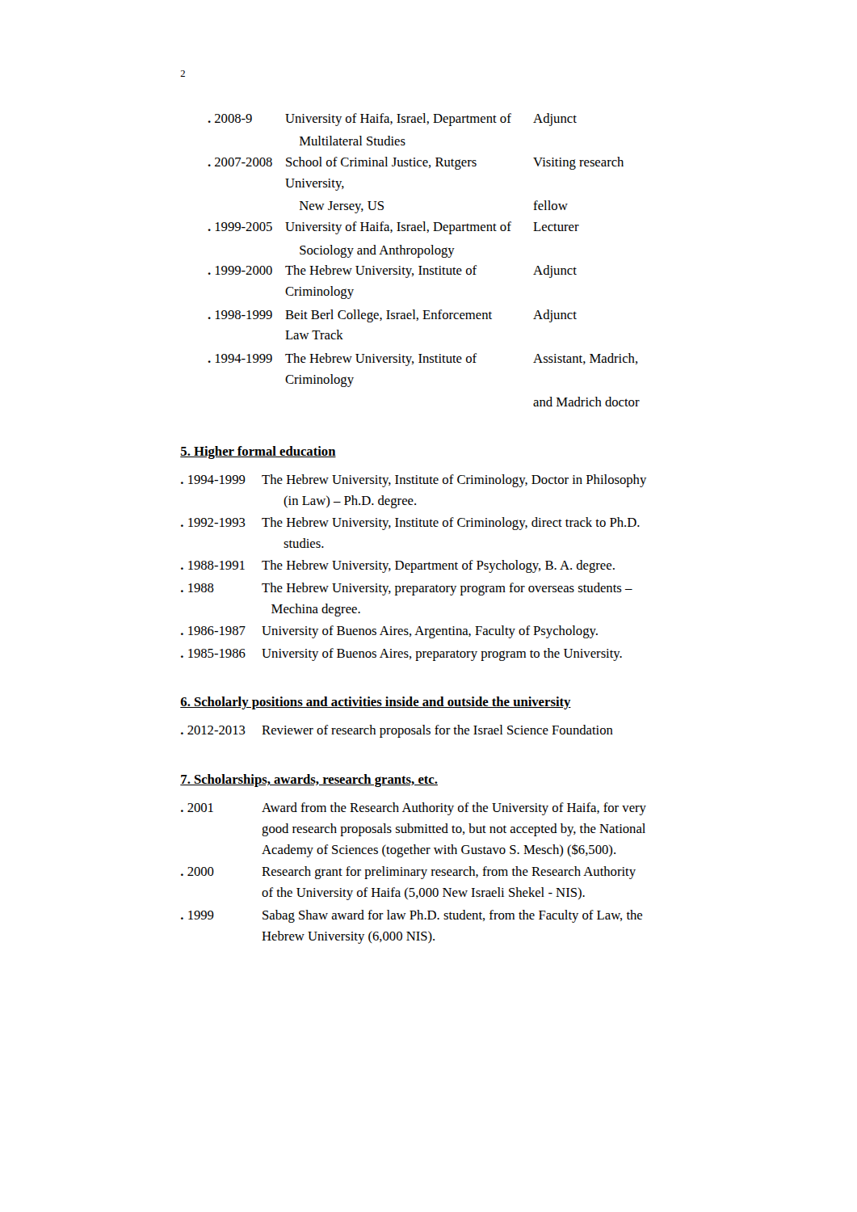2
. 2008-9
University of Haifa, Israel, Department of
Adjunct
Multilateral Studies
. 2007-2008
School of Criminal Justice, Rutgers University,
Visiting research
New Jersey, US
fellow
. 1999-2005
University of Haifa, Israel, Department of
Lecturer
Sociology and Anthropology
. 1999-2000
The Hebrew University, Institute of Criminology
Adjunct
. 1998-1999
Beit Berl College, Israel, Enforcement Law Track
Adjunct
. 1994-1999
The Hebrew University, Institute of Criminology
Assistant, Madrich,
and Madrich doctor
5. Higher formal education
. 1994-1999
The Hebrew University, Institute of Criminology, Doctor in Philosophy (in Law) – Ph.D. degree.
. 1992-1993
The Hebrew University, Institute of Criminology, direct track to Ph.D. studies.
. 1988-1991
The Hebrew University, Department of Psychology, B. A. degree.
. 1988
The Hebrew University, preparatory program for overseas students – Mechina degree.
. 1986-1987
University of Buenos Aires, Argentina, Faculty of Psychology.
. 1985-1986
University of Buenos Aires, preparatory program to the University.
6. Scholarly positions and activities inside and outside the university
. 2012-2013
Reviewer of research proposals for the Israel Science Foundation
7. Scholarships, awards, research grants, etc.
. 2001
Award from the Research Authority of the University of Haifa, for very
good research proposals submitted to, but not accepted by, the National
Academy of Sciences (together with Gustavo S. Mesch) ($6,500).
. 2000
Research grant for preliminary research, from the Research Authority
of the University of Haifa (5,000 New Israeli Shekel - NIS).
. 1999
Sabag Shaw award for law Ph.D. student, from the Faculty of Law, the
Hebrew University (6,000 NIS).